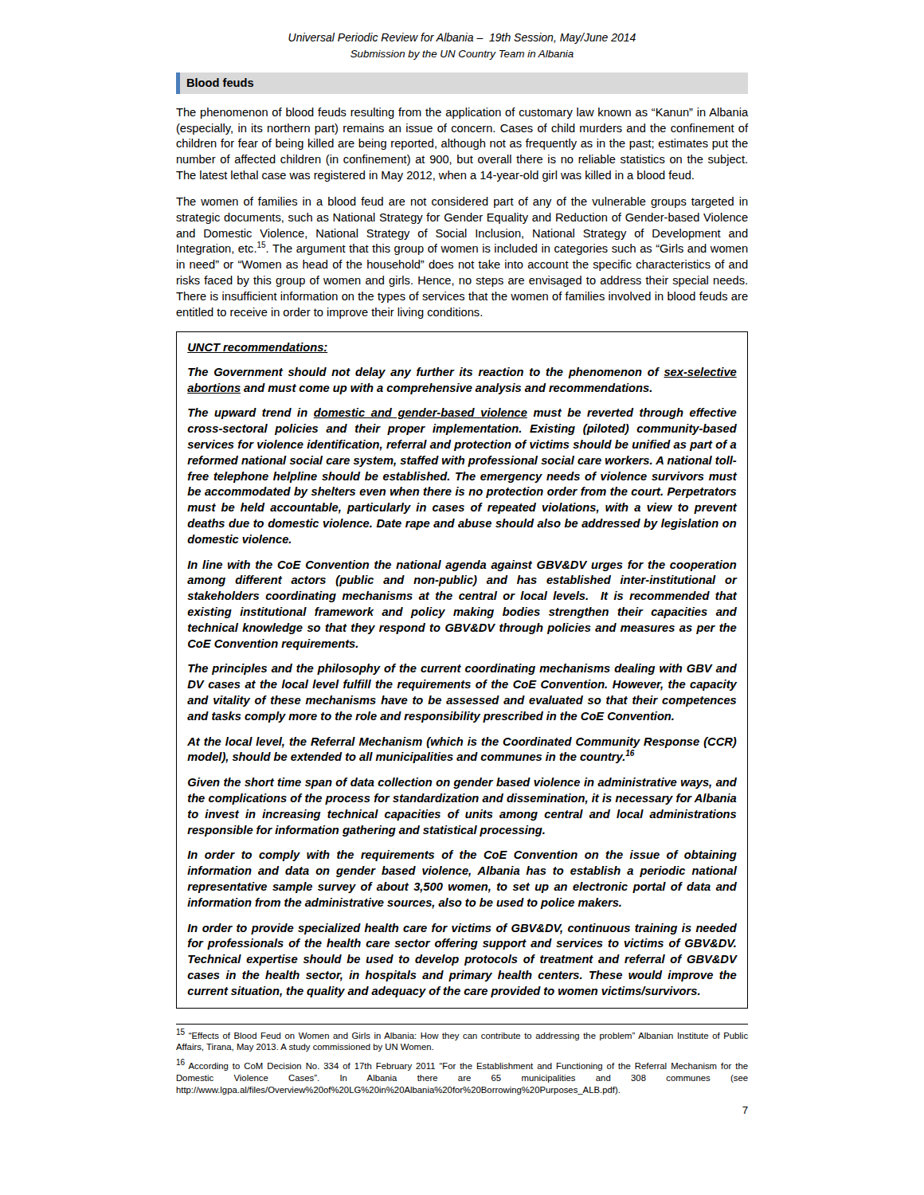Universal Periodic Review for Albania – 19th Session, May/June 2014
Submission by the UN Country Team in Albania
Blood feuds
The phenomenon of blood feuds resulting from the application of customary law known as “Kanun” in Albania (especially, in its northern part) remains an issue of concern. Cases of child murders and the confinement of children for fear of being killed are being reported, although not as frequently as in the past; estimates put the number of affected children (in confinement) at 900, but overall there is no reliable statistics on the subject. The latest lethal case was registered in May 2012, when a 14-year-old girl was killed in a blood feud.
The women of families in a blood feud are not considered part of any of the vulnerable groups targeted in strategic documents, such as National Strategy for Gender Equality and Reduction of Gender-based Violence and Domestic Violence, National Strategy of Social Inclusion, National Strategy of Development and Integration, etc.15. The argument that this group of women is included in categories such as “Girls and women in need” or “Women as head of the household” does not take into account the specific characteristics of and risks faced by this group of women and girls. Hence, no steps are envisaged to address their special needs. There is insufficient information on the types of services that the women of families involved in blood feuds are entitled to receive in order to improve their living conditions.
UNCT recommendations:
The Government should not delay any further its reaction to the phenomenon of sex-selective abortions and must come up with a comprehensive analysis and recommendations.
The upward trend in domestic and gender-based violence must be reverted through effective cross-sectoral policies and their proper implementation. Existing (piloted) community-based services for violence identification, referral and protection of victims should be unified as part of a reformed national social care system, staffed with professional social care workers. A national toll-free telephone helpline should be established. The emergency needs of violence survivors must be accommodated by shelters even when there is no protection order from the court. Perpetrators must be held accountable, particularly in cases of repeated violations, with a view to prevent deaths due to domestic violence. Date rape and abuse should also be addressed by legislation on domestic violence.
In line with the CoE Convention the national agenda against GBV&DV urges for the cooperation among different actors (public and non-public) and has established inter-institutional or stakeholders coordinating mechanisms at the central or local levels. It is recommended that existing institutional framework and policy making bodies strengthen their capacities and technical knowledge so that they respond to GBV&DV through policies and measures as per the CoE Convention requirements.
The principles and the philosophy of the current coordinating mechanisms dealing with GBV and DV cases at the local level fulfill the requirements of the CoE Convention. However, the capacity and vitality of these mechanisms have to be assessed and evaluated so that their competences and tasks comply more to the role and responsibility prescribed in the CoE Convention.
At the local level, the Referral Mechanism (which is the Coordinated Community Response (CCR) model), should be extended to all municipalities and communes in the country.16
Given the short time span of data collection on gender based violence in administrative ways, and the complications of the process for standardization and dissemination, it is necessary for Albania to invest in increasing technical capacities of units among central and local administrations responsible for information gathering and statistical processing.
In order to comply with the requirements of the CoE Convention on the issue of obtaining information and data on gender based violence, Albania has to establish a periodic national representative sample survey of about 3,500 women, to set up an electronic portal of data and information from the administrative sources, also to be used to police makers.
In order to provide specialized health care for victims of GBV&DV, continuous training is needed for professionals of the health care sector offering support and services to victims of GBV&DV. Technical expertise should be used to develop protocols of treatment and referral of GBV&DV cases in the health sector, in hospitals and primary health centers. These would improve the current situation, the quality and adequacy of the care provided to women victims/survivors.
15 “Effects of Blood Feud on Women and Girls in Albania: How they can contribute to addressing the problem” Albanian Institute of Public Affairs, Tirana, May 2013. A study commissioned by UN Women.
16 According to CoM Decision No. 334 of 17th February 2011 “For the Establishment and Functioning of the Referral Mechanism for the Domestic Violence Cases”. In Albania there are 65 municipalities and 308 communes (see http://www.lgpa.al/files/Overview%20of%20LG%20in%20Albania%20for%20Borrowing%20Purposes_ALB.pdf).
7